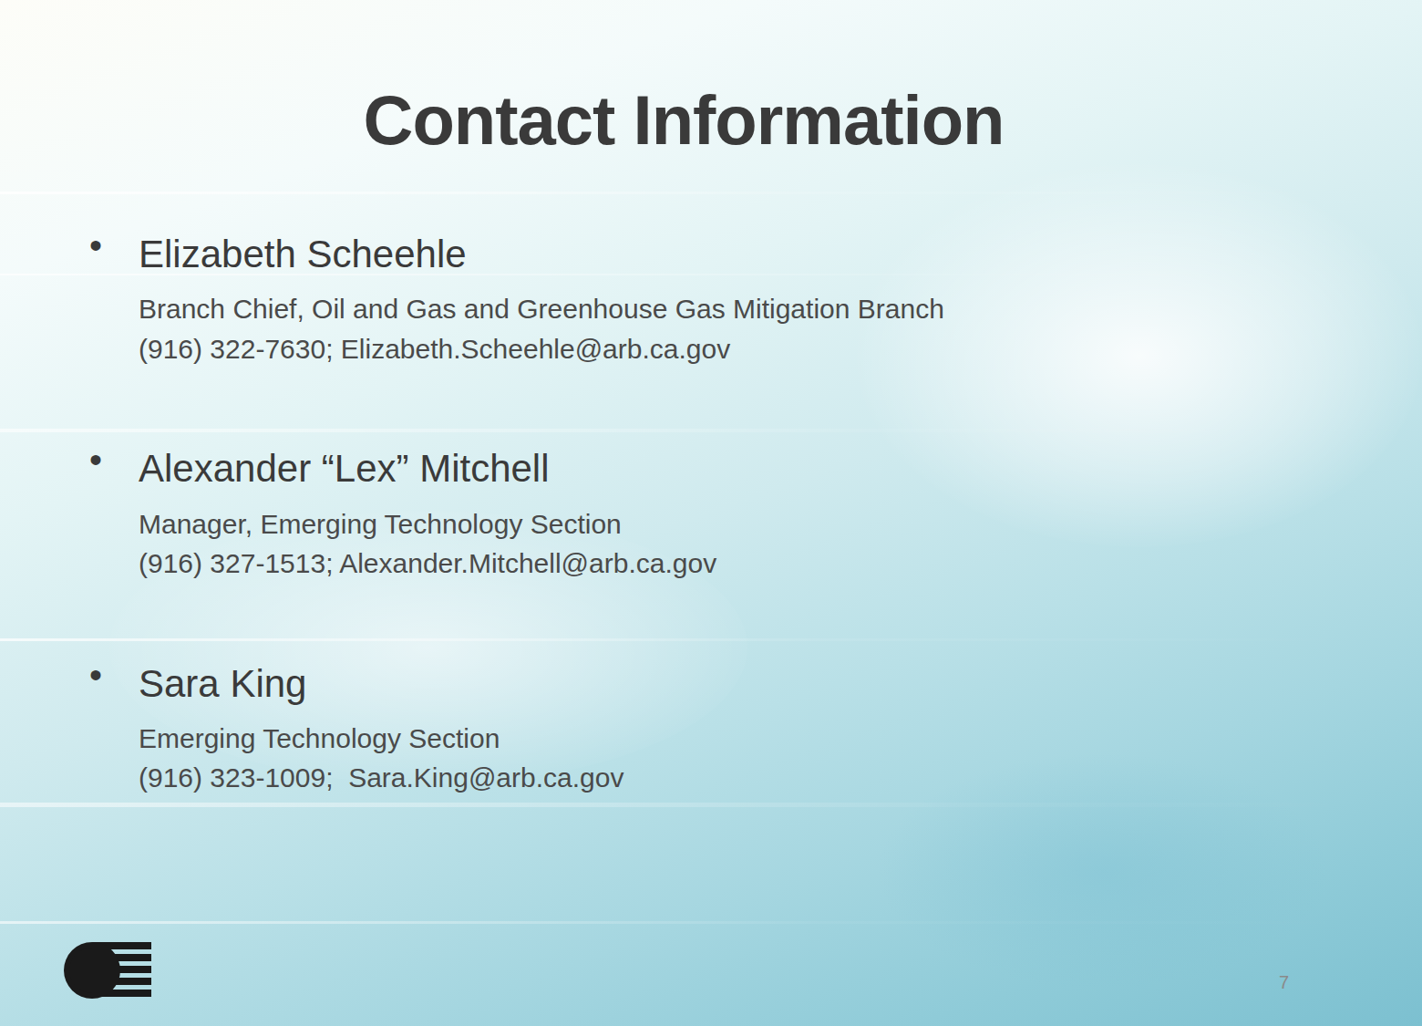Contact Information
Elizabeth Scheehle
Branch Chief, Oil and Gas and Greenhouse Gas Mitigation Branch
(916) 322-7630; Elizabeth.Scheehle@arb.ca.gov
Alexander “Lex” Mitchell
Manager, Emerging Technology Section
(916) 327-1513; Alexander.Mitchell@arb.ca.gov
Sara King
Emerging Technology Section
(916) 323-1009; Sara.King@arb.ca.gov
7